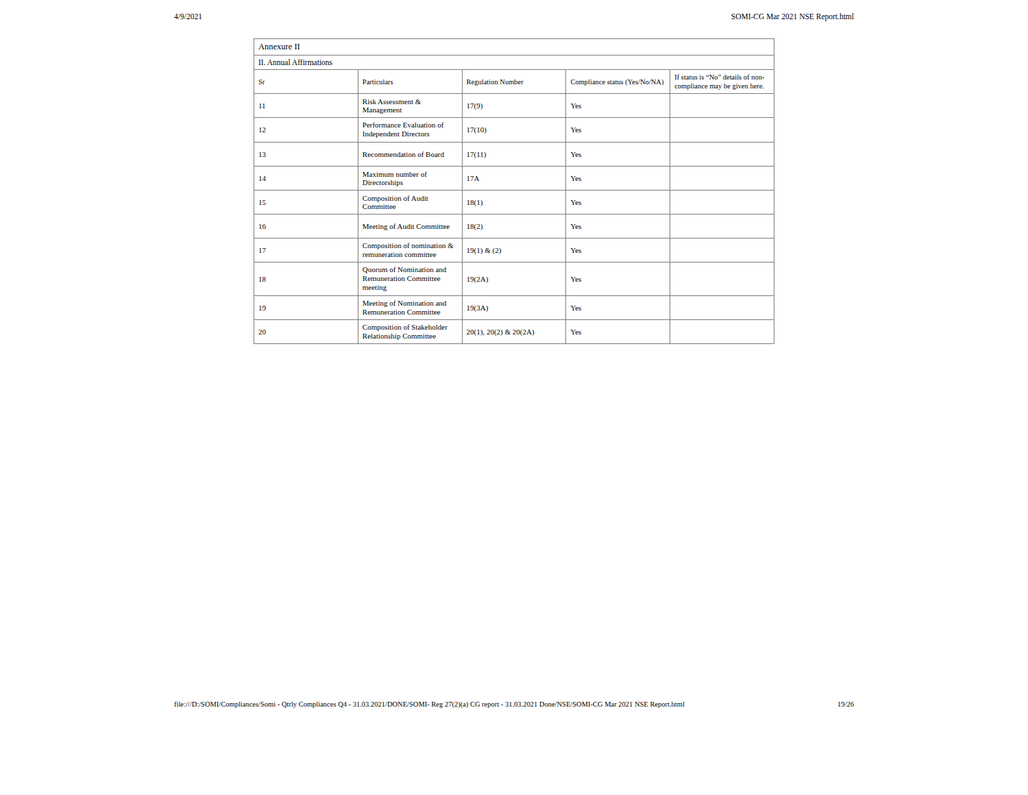4/9/2021
SOMI-CG Mar 2021 NSE Report.html
| Annexure II |
| II. Annual Affirmations |
| Sr | Particulars | Regulation Number | Compliance status (Yes/No/NA) | If status is “No” details of non-compliance may be given here. |
| 11 | Risk Assessment & Management | 17(9) | Yes | |
| 12 | Performance Evaluation of Independent Directors | 17(10) | Yes | |
| 13 | Recommendation of Board | 17(11) | Yes | |
| 14 | Maximum number of Directorships | 17A | Yes | |
| 15 | Composition of Audit Committee | 18(1) | Yes | |
| 16 | Meeting of Audit Committee | 18(2) | Yes | |
| 17 | Composition of nomination & remuneration committee | 19(1) & (2) | Yes | |
| 18 | Quorum of Nomination and Remuneration Committee meeting | 19(2A) | Yes | |
| 19 | Meeting of Nomination and Remuneration Committee | 19(3A) | Yes | |
| 20 | Composition of Stakeholder Relationship Committee | 20(1), 20(2) & 20(2A) | Yes | |
file:///D:/SOMI/Compliances/Somi - Qtrly Compliances Q4 - 31.03.2021/DONE/SOMI- Reg 27(2)(a) CG report - 31.03.2021 Done/NSE/SOMI-CG Mar 2021 NSE Report.html
19/26